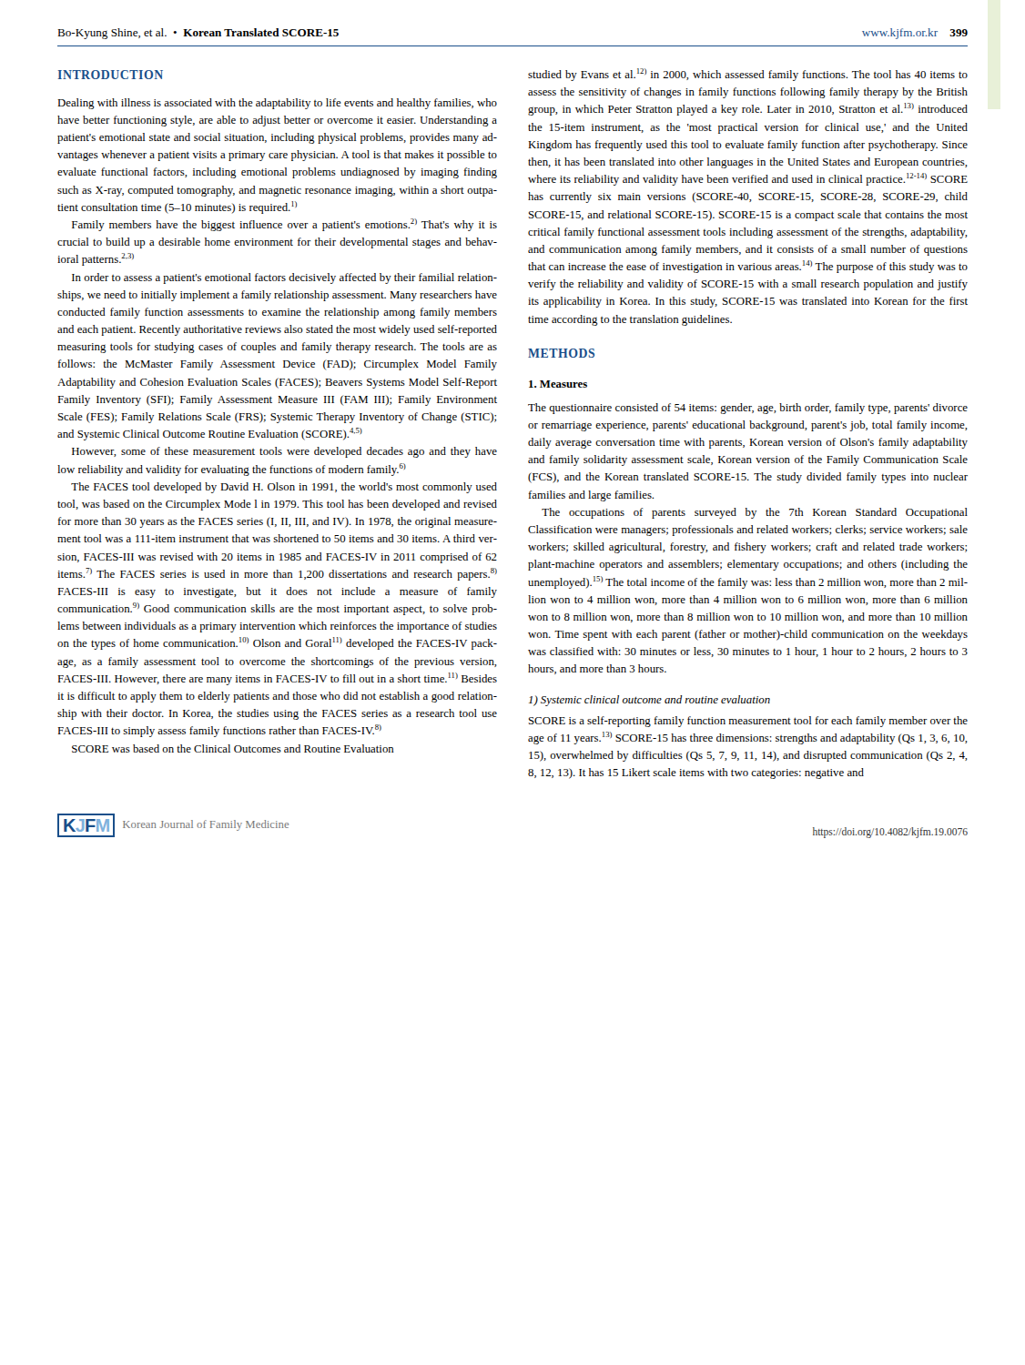Bo-Kyung Shine, et al. • Korean Translated SCORE-15
www.kjfm.or.kr 399
INTRODUCTION
Dealing with illness is associated with the adaptability to life events and healthy families, who have better functioning style, are able to adjust better or overcome it easier. Understanding a patient's emotional state and social situation, including physical problems, provides many advantages whenever a patient visits a primary care physician. A tool is that makes it possible to evaluate functional factors, including emotional problems undiagnosed by imaging finding such as X-ray, computed tomography, and magnetic resonance imaging, within a short outpatient consultation time (5–10 minutes) is required.1)
Family members have the biggest influence over a patient's emotions.2) That's why it is crucial to build up a desirable home environment for their developmental stages and behavioral patterns.2,3)
In order to assess a patient's emotional factors decisively affected by their familial relationships, we need to initially implement a family relationship assessment. Many researchers have conducted family function assessments to examine the relationship among family members and each patient. Recently authoritative reviews also stated the most widely used self-reported measuring tools for studying cases of couples and family therapy research. The tools are as follows: the McMaster Family Assessment Device (FAD); Circumplex Model Family Adaptability and Cohesion Evaluation Scales (FACES); Beavers Systems Model Self-Report Family Inventory (SFI); Family Assessment Measure III (FAM III); Family Environment Scale (FES); Family Relations Scale (FRS); Systemic Therapy Inventory of Change (STIC); and Systemic Clinical Outcome Routine Evaluation (SCORE).4,5)
However, some of these measurement tools were developed decades ago and they have low reliability and validity for evaluating the functions of modern family.6)
The FACES tool developed by David H. Olson in 1991, the world's most commonly used tool, was based on the Circumplex Mode l in 1979. This tool has been developed and revised for more than 30 years as the FACES series (I, II, III, and IV). In 1978, the original measurement tool was a 111-item instrument that was shortened to 50 items and 30 items. A third version, FACES-III was revised with 20 items in 1985 and FACES-IV in 2011 comprised of 62 items.7) The FACES series is used in more than 1,200 dissertations and research papers.8) FACES-III is easy to investigate, but it does not include a measure of family communication.9) Good communication skills are the most important aspect, to solve problems between individuals as a primary intervention which reinforces the importance of studies on the types of home communication.10) Olson and Goral11) developed the FACES-IV package, as a family assessment tool to overcome the shortcomings of the previous version, FACES-III. However, there are many items in FACES-IV to fill out in a short time.11) Besides it is difficult to apply them to elderly patients and those who did not establish a good relationship with their doctor. In Korea, the studies using the FACES series as a research tool use FACES-III to simply assess family functions rather than FACES-IV.8)
SCORE was based on the Clinical Outcomes and Routine Evaluation
studied by Evans et al.12) in 2000, which assessed family functions. The tool has 40 items to assess the sensitivity of changes in family functions following family therapy by the British group, in which Peter Stratton played a key role. Later in 2010, Stratton et al.13) introduced the 15-item instrument, as the 'most practical version for clinical use,' and the United Kingdom has frequently used this tool to evaluate family function after psychotherapy. Since then, it has been translated into other languages in the United States and European countries, where its reliability and validity have been verified and used in clinical practice.12-14) SCORE has currently six main versions (SCORE-40, SCORE-15, SCORE-28, SCORE-29, child SCORE-15, and relational SCORE-15). SCORE-15 is a compact scale that contains the most critical family functional assessment tools including assessment of the strengths, adaptability, and communication among family members, and it consists of a small number of questions that can increase the ease of investigation in various areas.14) The purpose of this study was to verify the reliability and validity of SCORE-15 with a small research population and justify its applicability in Korea. In this study, SCORE-15 was translated into Korean for the first time according to the translation guidelines.
METHODS
1. Measures
The questionnaire consisted of 54 items: gender, age, birth order, family type, parents' divorce or remarriage experience, parents' educational background, parent's job, total family income, daily average conversation time with parents, Korean version of Olson's family adaptability and family solidarity assessment scale, Korean version of the Family Communication Scale (FCS), and the Korean translated SCORE-15. The study divided family types into nuclear families and large families.
The occupations of parents surveyed by the 7th Korean Standard Occupational Classification were managers; professionals and related workers; clerks; service workers; sale workers; skilled agricultural, forestry, and fishery workers; craft and related trade workers; plant-machine operators and assemblers; elementary occupations; and others (including the unemployed).15) The total income of the family was: less than 2 million won, more than 2 million won to 4 million won, more than 4 million won to 6 million won, more than 6 million won to 8 million won, more than 8 million won to 10 million won, and more than 10 million won. Time spent with each parent (father or mother)-child communication on the weekdays was classified with: 30 minutes or less, 30 minutes to 1 hour, 1 hour to 2 hours, 2 hours to 3 hours, and more than 3 hours.
1) Systemic clinical outcome and routine evaluation
SCORE is a self-reporting family function measurement tool for each family member over the age of 11 years.13) SCORE-15 has three dimensions: strengths and adaptability (Qs 1, 3, 6, 10, 15), overwhelmed by difficulties (Qs 5, 7, 9, 11, 14), and disrupted communication (Qs 2, 4, 8, 12, 13). It has 15 Likert scale items with two categories: negative and
KJFM Korean Journal of Family Medicine
https://doi.org/10.4082/kjfm.19.0076